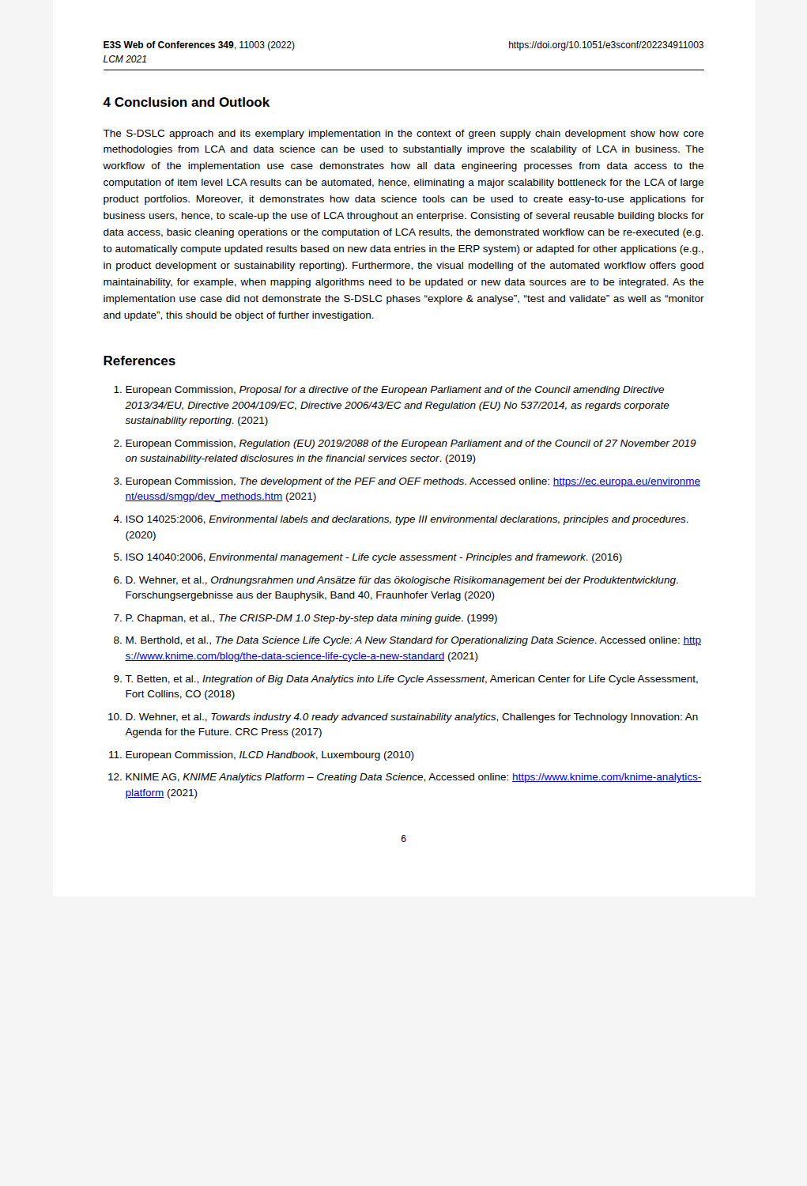E3S Web of Conferences 349, 11003 (2022)
LCM 2021
https://doi.org/10.1051/e3sconf/202234911003
4 Conclusion and Outlook
The S-DSLC approach and its exemplary implementation in the context of green supply chain development show how core methodologies from LCA and data science can be used to substantially improve the scalability of LCA in business. The workflow of the implementation use case demonstrates how all data engineering processes from data access to the computation of item level LCA results can be automated, hence, eliminating a major scalability bottleneck for the LCA of large product portfolios. Moreover, it demonstrates how data science tools can be used to create easy-to-use applications for business users, hence, to scale-up the use of LCA throughout an enterprise. Consisting of several reusable building blocks for data access, basic cleaning operations or the computation of LCA results, the demonstrated workflow can be re-executed (e.g. to automatically compute updated results based on new data entries in the ERP system) or adapted for other applications (e.g., in product development or sustainability reporting). Furthermore, the visual modelling of the automated workflow offers good maintainability, for example, when mapping algorithms need to be updated or new data sources are to be integrated. As the implementation use case did not demonstrate the S-DSLC phases “explore & analyse”, “test and validate” as well as “monitor and update”, this should be object of further investigation.
References
European Commission, Proposal for a directive of the European Parliament and of the Council amending Directive 2013/34/EU, Directive 2004/109/EC, Directive 2006/43/EC and Regulation (EU) No 537/2014, as regards corporate sustainability reporting. (2021)
European Commission, Regulation (EU) 2019/2088 of the European Parliament and of the Council of 27 November 2019 on sustainability-related disclosures in the financial services sector. (2019)
European Commission, The development of the PEF and OEF methods. Accessed online: https://ec.europa.eu/environment/eussd/smgp/dev_methods.htm (2021)
ISO 14025:2006, Environmental labels and declarations, type III environmental declarations, principles and procedures. (2020)
ISO 14040:2006, Environmental management - Life cycle assessment - Principles and framework. (2016)
D. Wehner, et al., Ordnungsrahmen und Ansätze für das ökologische Risikomanagement bei der Produktentwicklung. Forschungsergebnisse aus der Bauphysik, Band 40, Fraunhofer Verlag (2020)
P. Chapman, et al., The CRISP-DM 1.0 Step-by-step data mining guide. (1999)
M. Berthold, et al., The Data Science Life Cycle: A New Standard for Operationalizing Data Science. Accessed online: https://www.knime.com/blog/the-data-science-life-cycle-a-new-standard (2021)
T. Betten, et al., Integration of Big Data Analytics into Life Cycle Assessment, American Center for Life Cycle Assessment, Fort Collins, CO (2018)
D. Wehner, et al., Towards industry 4.0 ready advanced sustainability analytics, Challenges for Technology Innovation: An Agenda for the Future. CRC Press (2017)
European Commission, ILCD Handbook, Luxembourg (2010)
KNIME AG, KNIME Analytics Platform – Creating Data Science, Accessed online: https://www.knime.com/knime-analytics-platform (2021)
6